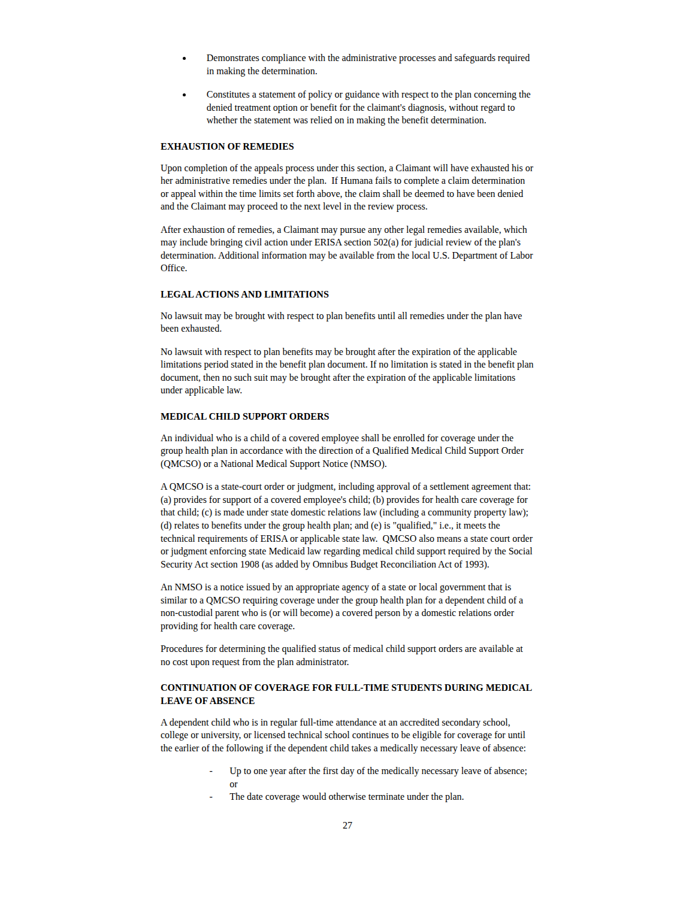Demonstrates compliance with the administrative processes and safeguards required in making the determination.
Constitutes a statement of policy or guidance with respect to the plan concerning the denied treatment option or benefit for the claimant's diagnosis, without regard to whether the statement was relied on in making the benefit determination.
Exhaustion of Remedies
Upon completion of the appeals process under this section, a Claimant will have exhausted his or her administrative remedies under the plan. If Humana fails to complete a claim determination or appeal within the time limits set forth above, the claim shall be deemed to have been denied and the Claimant may proceed to the next level in the review process.
After exhaustion of remedies, a Claimant may pursue any other legal remedies available, which may include bringing civil action under ERISA section 502(a) for judicial review of the plan's determination. Additional information may be available from the local U.S. Department of Labor Office.
Legal Actions and Limitations
No lawsuit may be brought with respect to plan benefits until all remedies under the plan have been exhausted.
No lawsuit with respect to plan benefits may be brought after the expiration of the applicable limitations period stated in the benefit plan document. If no limitation is stated in the benefit plan document, then no such suit may be brought after the expiration of the applicable limitations under applicable law.
Medical Child Support Orders
An individual who is a child of a covered employee shall be enrolled for coverage under the group health plan in accordance with the direction of a Qualified Medical Child Support Order (QMCSO) or a National Medical Support Notice (NMSO).
A QMCSO is a state-court order or judgment, including approval of a settlement agreement that: (a) provides for support of a covered employee's child; (b) provides for health care coverage for that child; (c) is made under state domestic relations law (including a community property law); (d) relates to benefits under the group health plan; and (e) is "qualified," i.e., it meets the technical requirements of ERISA or applicable state law. QMCSO also means a state court order or judgment enforcing state Medicaid law regarding medical child support required by the Social Security Act section 1908 (as added by Omnibus Budget Reconciliation Act of 1993).
An NMSO is a notice issued by an appropriate agency of a state or local government that is similar to a QMCSO requiring coverage under the group health plan for a dependent child of a non-custodial parent who is (or will become) a covered person by a domestic relations order providing for health care coverage.
Procedures for determining the qualified status of medical child support orders are available at no cost upon request from the plan administrator.
Continuation of Coverage for Full-Time Students During Medical Leave of Absence
A dependent child who is in regular full-time attendance at an accredited secondary school, college or university, or licensed technical school continues to be eligible for coverage for until the earlier of the following if the dependent child takes a medically necessary leave of absence:
Up to one year after the first day of the medically necessary leave of absence; or
The date coverage would otherwise terminate under the plan.
27